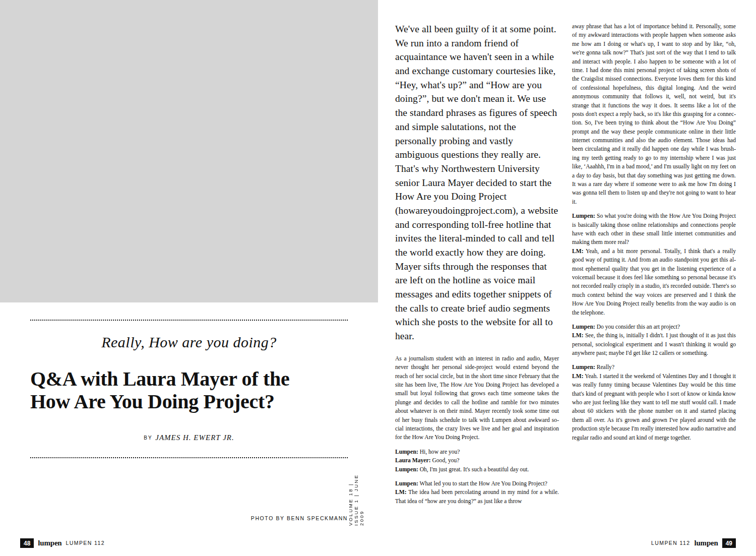Really, How are you doing?
Q&A with Laura Mayer of the
How Are You Doing Project?
BY JAMES H. EWERT JR.
Photo by Benn Speckmann
Volume 18 | Issue 1 | June 2009
48 lumpen Lumpen 112
We've all been guilty of it at some point. We run into a random friend of acquaintance we haven't seen in a while and exchange customary courtesies like, “Hey, what's up?” and “How are you doing?”, but we don't mean it. We use the standard phrases as figures of speech and simple salutations, not the personally probing and vastly ambiguous questions they really are. That's why Northwestern University senior Laura Mayer decided to start the How Are you Doing Project (howareyoudoingproject.com), a website and corresponding toll-free hotline that invites the literal-minded to call and tell the world exactly how they are doing. Mayer sifts through the responses that are left on the hotline as voice mail messages and edits together snippets of the calls to create brief audio segments which she posts to the website for all to hear.
As a journalism student with an interest in radio and audio, Mayer never thought her personal side-project would extend beyond the reach of her social circle, but in the short time since February that the site has been live, The How Are You Doing Project has developed a small but loyal following that grows each time someone takes the plunge and decides to call the hotline and ramble for two minutes about whatever is on their mind. Mayer recently took some time out of her busy finals schedule to talk with Lumpen about awkward social interactions, the crazy lives we live and her goal and inspiration for the How Are You Doing Project.
Lumpen: Hi, how are you?
Laura Mayer: Good, you?
Lumpen: Oh, I'm just great. It's such a beautiful day out.
Lumpen: What led you to start the How Are You Doing Project?
LM: The idea had been percolating around in my mind for a while. That idea of “how are you doing?” as just like a throw
away phrase that has a lot of importance behind it. Personally, some of my awkward interactions with people happen when someone asks me how am I doing or what's up, I want to stop and by like, “oh, we're gonna talk now?” That's just sort of the way that I tend to talk and interact with people. I also happen to be someone with a lot of time. I had done this mini personal project of taking screen shots of the Craigslist missed connections. Everyone loves them for this kind of confessional hopefulness, this digital longing. And the weird anonymous community that follows it, well, not weird, but it's strange that it functions the way it does. It seems like a lot of the posts don't expect a reply back, so it's like this grasping for a connection. So, I've been trying to think about the “How Are You Doing” prompt and the way these people communicate online in their little internet communities and also the audio element. Those ideas had been circulating and it really did happen one day while I was brushing my teeth getting ready to go to my internship where I was just like, ‘Aaahhh, I'm in a bad mood,’ and I'm usually light on my feet on a day to day basis, but that day something was just getting me down. It was a rare day where if someone were to ask me how I'm doing I was gonna tell them to listen up and they're not going to want to hear it.
Lumpen: So what you're doing with the How Are You Doing Project is basically taking those online relationships and connections people have with each other in these small little internet communities and making them more real?
LM: Yeah, and a bit more personal. Totally, I think that's a really good way of putting it. And from an audio standpoint you get this almost ephemeral quality that you get in the listening experience of a voicemail because it does feel like something so personal because it's not recorded really crisply in a studio, it's recorded outside. There's so much context behind the way voices are preserved and I think the How Are You Doing Project really benefits from the way audio is on the telephone.
Lumpen: Do you consider this an art project?
LM: See, the thing is, initially I didn't. I just thought of it as just this personal, sociological experiment and I wasn't thinking it would go anywhere past; maybe I'd get like 12 callers or something.
Lumpen: Really?
LM: Yeah. I started it the weekend of Valentines Day and I thought it was really funny timing because Valentines Day would be this time that's kind of pregnant with people who I sort of know or kinda know who are just feeling like they want to tell me stuff would call. I made about 60 stickers with the phone number on it and started placing them all over. As it's grown and grown I've played around with the production style because I'm really interested how audio narrative and regular radio and sound art kind of merge together.
Lumpen 112 lumpen 49